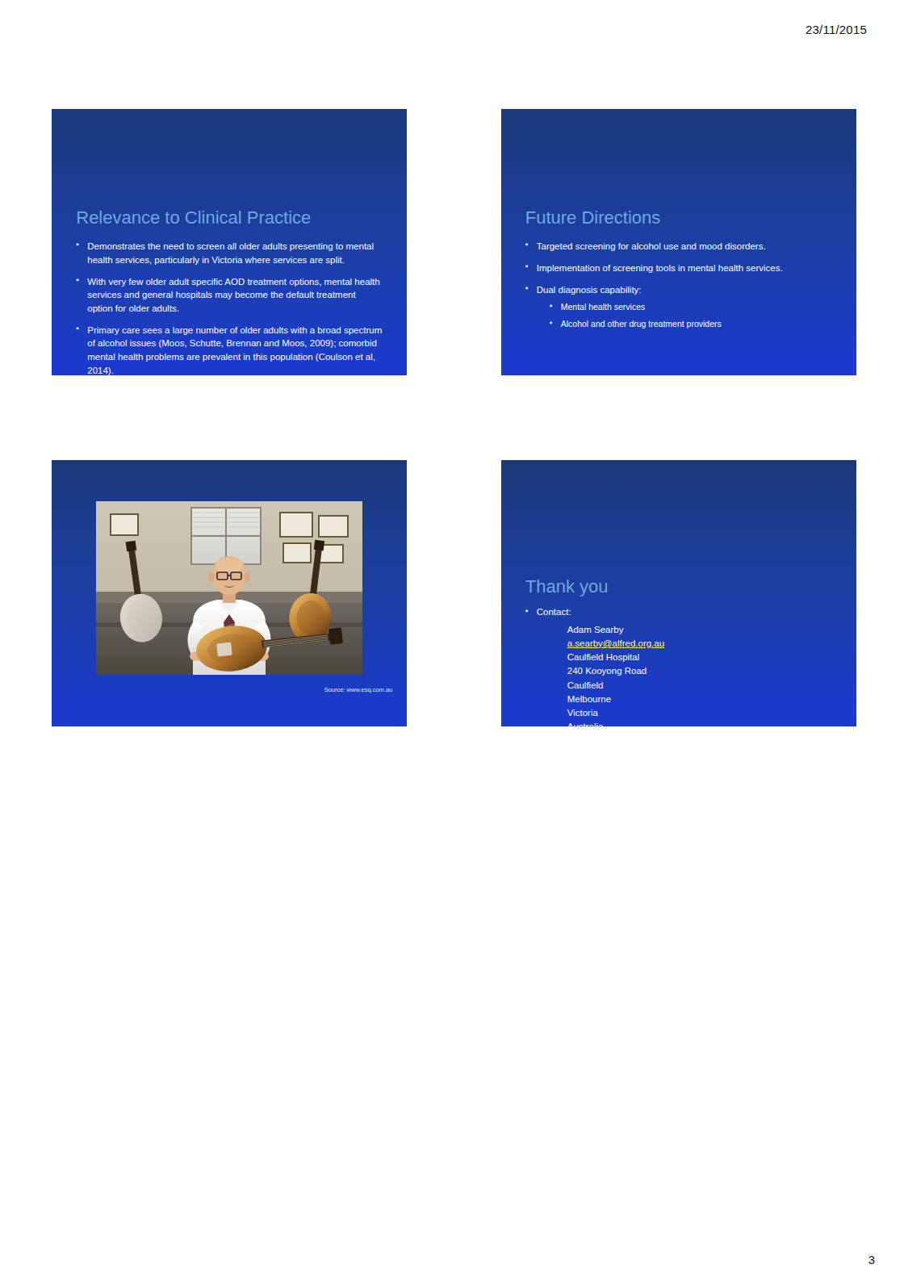23/11/2015
Relevance to Clinical Practice
Demonstrates the need to screen all older adults presenting to mental health services, particularly in Victoria where services are split.
With very few older adult specific AOD treatment options, mental health services and general hospitals may become the default treatment option for older adults.
Primary care sees a large number of older adults with a broad spectrum of alcohol issues (Moos, Schutte, Brennan and Moos, 2009); comorbid mental health problems are prevalent in this population (Coulson et al, 2014).
Future Directions
Targeted screening for alcohol use and mood disorders.
Implementation of screening tools in mental health services.
Dual diagnosis capability:
Mental health services
Alcohol and other drug treatment providers
Source: www.esq.com.au
Thank you
Contact:
Adam Searby
a.searby@alfred.org.au
Caulfield Hospital
240 Kooyong Road
Caulfield
Melbourne
Victoria
Australia
3